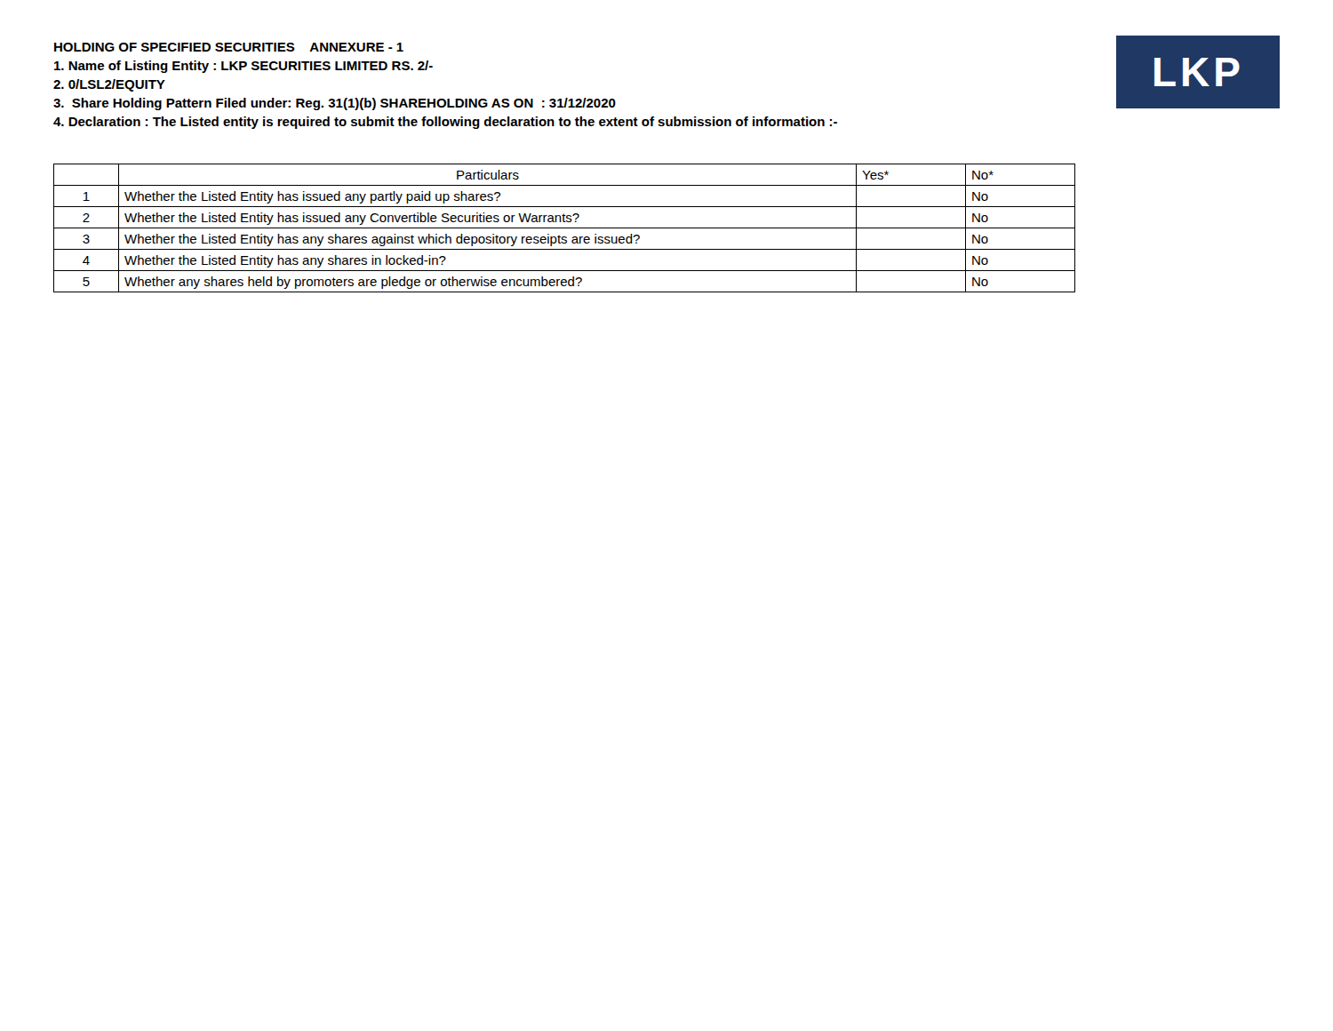HOLDING OF SPECIFIED SECURITIES ANNEXURE - 1
1. Name of Listing Entity : LKP SECURITIES LIMITED RS. 2/-
2. 0/LSL2/EQUITY
3. Share Holding Pattern Filed under: Reg. 31(1)(b) SHAREHOLDING AS ON : 31/12/2020
4. Declaration : The Listed entity is required to submit the following declaration to the extent of submission of information :-
LKP
| | Particulars | Yes* | No* |
| 1 | Whether the Listed Entity has issued any partly paid up shares? | | No |
| 2 | Whether the Listed Entity has issued any Convertible Securities or Warrants? | | No |
| 3 | Whether the Listed Entity has any shares against which depository reseipts are issued? | | No |
| 4 | Whether the Listed Entity has any shares in locked-in? | | No |
| 5 | Whether any shares held by promoters are pledge or otherwise encumbered? | | No |